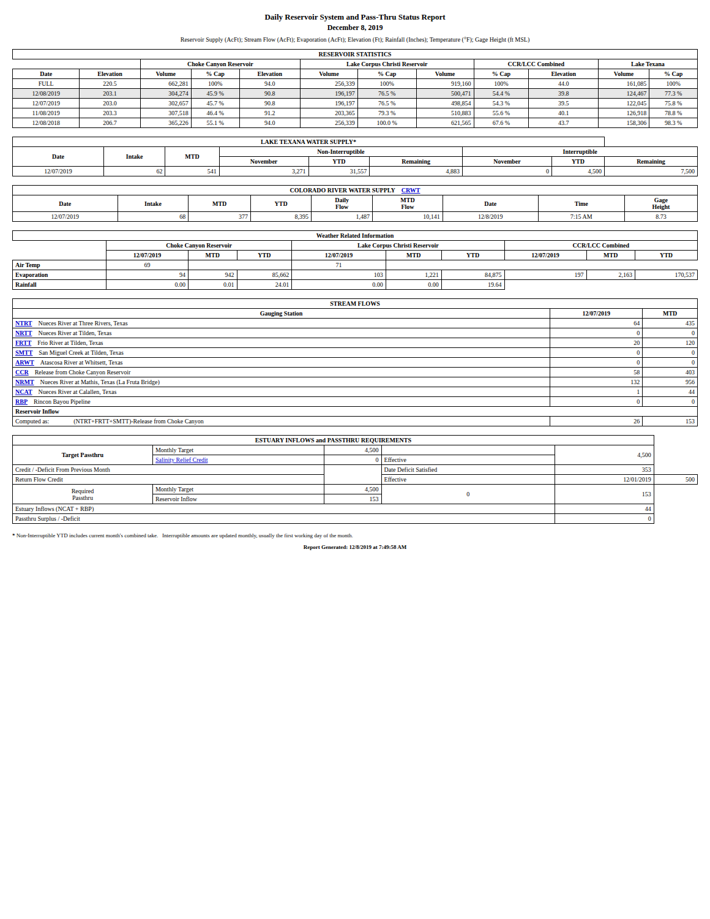Daily Reservoir System and Pass-Thru Status Report
December 8, 2019
Reservoir Supply (AcFt); Stream Flow (AcFt); Evaporation (AcFt); Elevation (Ft); Rainfall (Inches); Temperature (°F); Gage Height (ft MSL)
| RESERVOIR STATISTICS |
| --- |
| | Choke Canyon Reservoir | Lake Corpus Christi Reservoir | CCR/LCC Combined | Lake Texana |
| Date | Elevation | Volume | % Cap | Elevation | Volume | % Cap | Volume | % Cap | Elevation | Volume | % Cap |
| FULL | 220.5 | 662,281 | 100% | 94.0 | 256,339 | 100% | 919,160 | 100% | 44.0 | 161,085 | 100% |
| 12/08/2019 | 203.1 | 304,274 | 45.9 % | 90.8 | 196,197 | 76.5 % | 500,471 | 54.4 % | 39.8 | 124,467 | 77.3 % |
| 12/07/2019 | 203.0 | 302,657 | 45.7 % | 90.8 | 196,197 | 76.5 % | 498,854 | 54.3 % | 39.5 | 122,045 | 75.8 % |
| 11/08/2019 | 203.3 | 307,518 | 46.4 % | 91.2 | 203,365 | 79.3 % | 510,883 | 55.6 % | 40.1 | 126,918 | 78.8 % |
| 12/08/2018 | 206.7 | 365,226 | 55.1 % | 94.0 | 256,339 | 100.0 % | 621,565 | 67.6 % | 43.7 | 158,306 | 98.3 % |
| LAKE TEXANA WATER SUPPLY* |
| --- |
| Date | Intake | MTD | Non-Interruptible | Interruptible |
| November | YTD | Remaining | November | YTD | Remaining |
| 12/07/2019 | 62 | 541 | 3,271 | 31,557 | 4,883 | 0 | 4,500 | 7,500 |
| COLORADO RIVER WATER SUPPLY CRWT |
| --- |
| Date | Intake | MTD | YTD | Daily Flow | MTD Flow | Date | Time | Gage Height |
| 12/07/2019 | 68 | 377 | 8,395 | 1,487 | 10,141 | 12/8/2019 | 7:15 AM | 8.73 |
| Weather Related Information |
| --- |
| | Choke Canyon Reservoir | Lake Corpus Christi Reservoir | CCR/LCC Combined |
| | 12/07/2019 | MTD | YTD | 12/07/2019 | MTD | YTD | 12/07/2019 | MTD | YTD |
| Air Temp | 69 | | | 71 | | | | | |
| Evaporation | 94 | 942 | 85,662 | 103 | 1,221 | 84,875 | 197 | 2,163 | 170,537 |
| Rainfall | 0.00 | 0.01 | 24.01 | 0.00 | 0.00 | 19.64 | | | |
| STREAM FLOWS |
| --- |
| Gauging Station | 12/07/2019 | MTD |
| NTRT Nueces River at Three Rivers, Texas | 64 | 435 |
| NRTT Nueces River at Tilden, Texas | 0 | 0 |
| FRTT Frio River at Tilden, Texas | 20 | 120 |
| SMTT San Miguel Creek at Tilden, Texas | 0 | 0 |
| ARWT Atascosa River at Whitsett, Texas | 0 | 0 |
| CCR Release from Choke Canyon Reservoir | 58 | 403 |
| NRMT Nueces River at Mathis, Texas (La Fruta Bridge) | 132 | 956 |
| NCAT Nueces River at Calallen, Texas | 1 | 44 |
| RBP Rincon Bayou Pipeline | 0 | 0 |
| Reservoir Inflow |
| Computed as: (NTRT+FRTT+SMTT)-Release from Choke Canyon | 26 | 153 |
| ESTUARY INFLOWS and PASSTHRU REQUIREMENTS |
| --- |
| Target Passthru | Monthly Target | 4,500 | | 4,500 |
| Salinity Relief Credit | 0 | Effective |
| Credit / -Deficit From Previous Month | | Date Deficit Satisfied | 353 |
| Return Flow Credit | | Effective | 12/01/2019 | 500 |
| Required Passthru | Monthly Target | 4,500 | 0 | 153 |
| Reservoir Inflow | 153 |
| Estuary Inflows (NCAT + RBP) | 44 |
| Passthru Surplus / -Deficit | 0 |
* Non-Interruptible YTD includes current month's combined take. Interruptible amounts are updated monthly, usually the first working day of the month.
Report Generated: 12/8/2019 at 7:49:58 AM